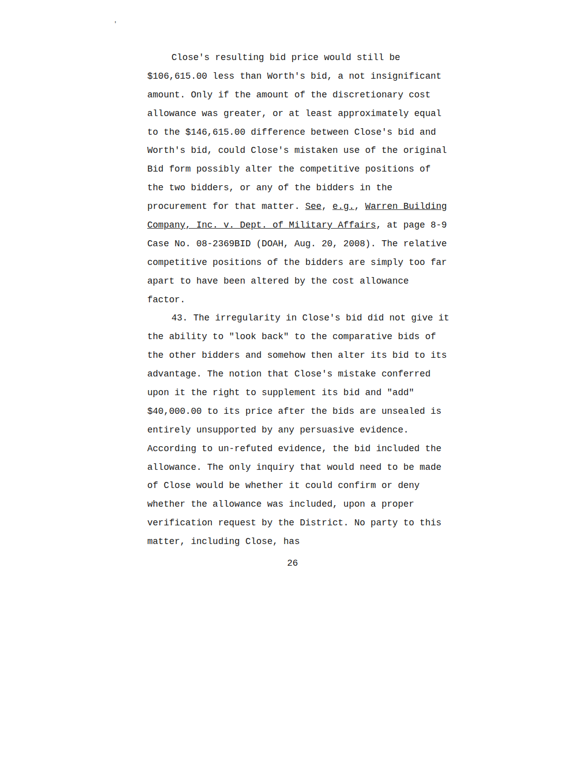'
Close's resulting bid price would still be $106,615.00 less than Worth's bid, a not insignificant amount. Only if the amount of the discretionary cost allowance was greater, or at least approximately equal to the $146,615.00 difference between Close's bid and Worth's bid, could Close's mistaken use of the original Bid form possibly alter the competitive positions of the two bidders, or any of the bidders in the procurement for that matter. See, e.g., Warren Building Company, Inc. v. Dept. of Military Affairs, at page 8-9 Case No. 08-2369BID (DOAH, Aug. 20, 2008). The relative competitive positions of the bidders are simply too far apart to have been altered by the cost allowance factor.
43. The irregularity in Close's bid did not give it the ability to "look back" to the comparative bids of the other bidders and somehow then alter its bid to its advantage. The notion that Close's mistake conferred upon it the right to supplement its bid and "add" $40,000.00 to its price after the bids are unsealed is entirely unsupported by any persuasive evidence. According to un-refuted evidence, the bid included the allowance. The only inquiry that would need to be made of Close would be whether it could confirm or deny whether the allowance was included, upon a proper verification request by the District. No party to this matter, including Close, has
26